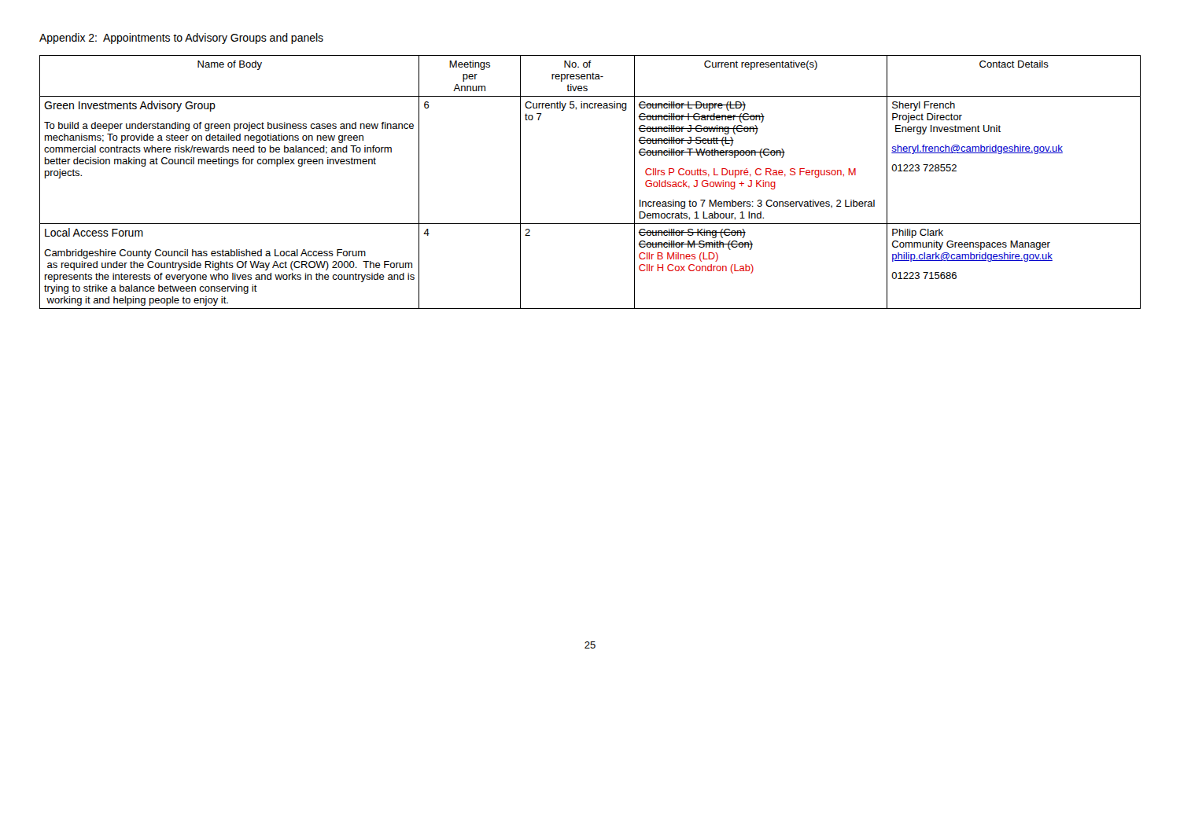Appendix 2: Appointments to Advisory Groups and panels
| Name of Body | Meetings per Annum | No. of representa- tives | Current representative(s) | Contact Details |
| --- | --- | --- | --- | --- |
| Green Investments Advisory Group To build a deeper understanding of green project business cases and new finance mechanisms; To provide a steer on detailed negotiations on new green commercial contracts where risk/rewards need to be balanced; and To inform better decision making at Council meetings for complex green investment projects. | 6 | Currently 5, increasing to 7 | Councillor L Dupre (LD) Councillor I Gardener (Con) Councillor J Gowing (Con) Councillor J Scutt (L) Councillor T Wotherspoon (Con) Cllrs P Coutts, L Dupré, C Rae, S Ferguson, M Goldsack, J Gowing + J King Increasing to 7 Members: 3 Conservatives, 2 Liberal Democrats, 1 Labour, 1 Ind. | Sheryl French Project Director Energy Investment Unit sheryl.french@cambridgeshire.gov.uk 01223 728552 |
| Local Access Forum Cambridgeshire County Council has established a Local Access Forum as required under the Countryside Rights Of Way Act (CROW) 2000. The Forum represents the interests of everyone who lives and works in the countryside and is trying to strike a balance between conserving it working it and helping people to enjoy it. | 4 | 2 | Councillor S King (Con) Councillor M Smith (Con) Cllr B Milnes (LD) Cllr H Cox Condron (Lab) | Philip Clark Community Greenspaces Manager philip.clark@cambridgeshire.gov.uk 01223 715686 |
25